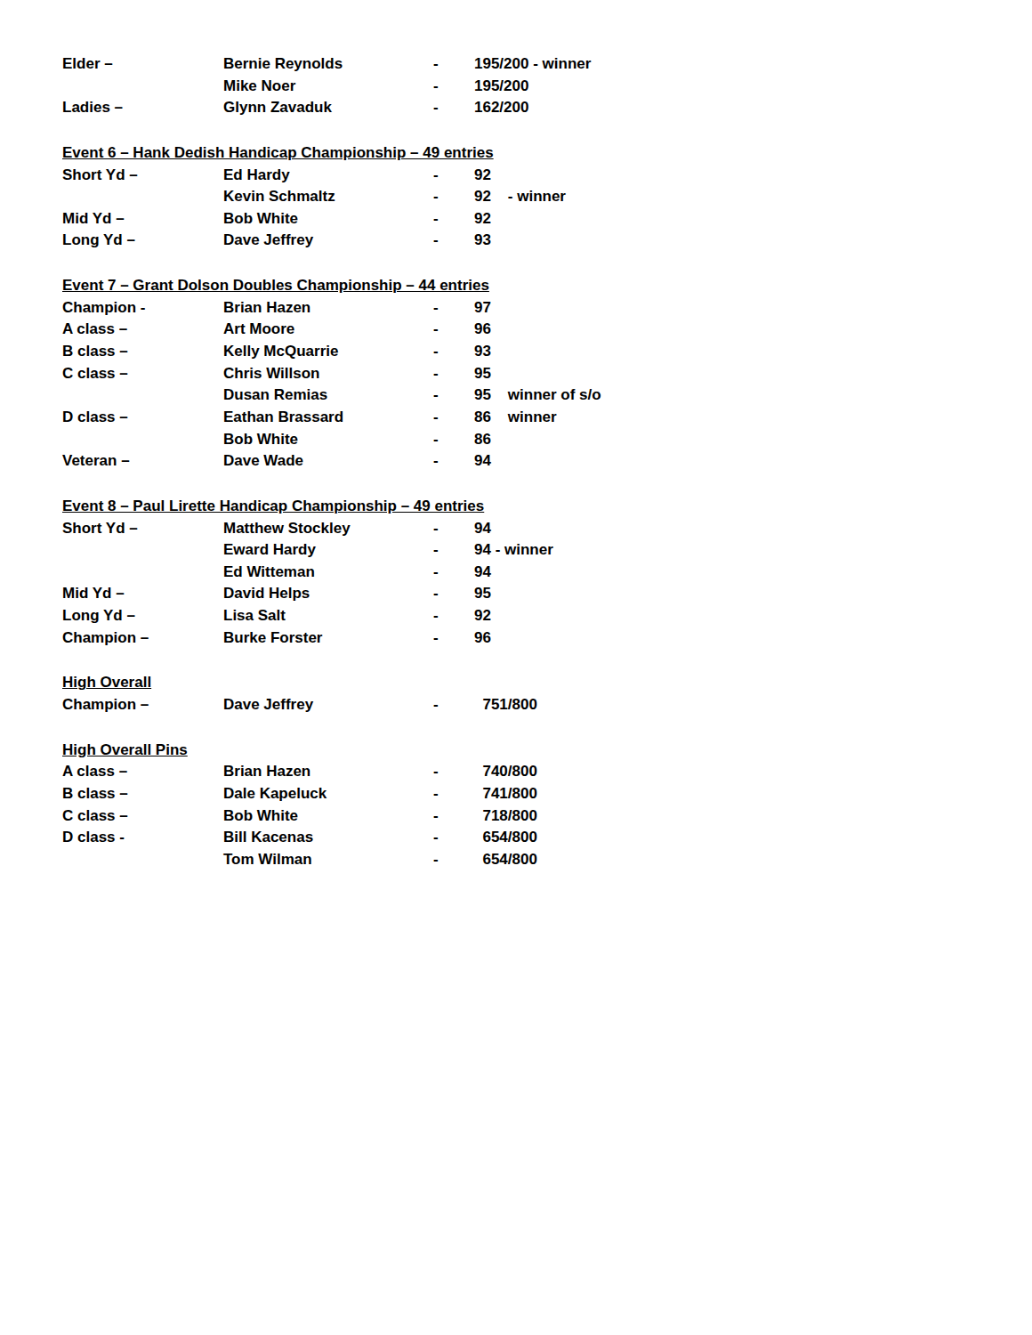| Elder – | Bernie Reynolds | - | 195/200 - winner |
| | Mike Noer | - | 195/200 |
| Ladies – | Glynn Zavaduk | - | 162/200 |
Event 6 – Hank Dedish Handicap Championship – 49 entries
| Short Yd – | Ed Hardy | - | 92 |
| | Kevin Schmaltz | - | 92 - winner |
| Mid Yd – | Bob White | - | 92 |
| Long Yd – | Dave Jeffrey | - | 93 |
Event 7 – Grant Dolson Doubles Championship – 44 entries
| Champion - | Brian Hazen | - | 97 |
| A class – | Art Moore | - | 96 |
| B class – | Kelly McQuarrie | - | 93 |
| C class – | Chris Willson | - | 95 |
| | Dusan Remias | - | 95 winner of s/o |
| D class – | Eathan Brassard | - | 86 winner |
| | Bob White | - | 86 |
| Veteran – | Dave Wade | - | 94 |
Event 8 – Paul Lirette Handicap Championship – 49 entries
| Short Yd – | Matthew Stockley | - | 94 |
| | Eward Hardy | - | 94 - winner |
| | Ed Witteman | - | 94 |
| Mid Yd – | David Helps | - | 95 |
| Long Yd – | Lisa Salt | - | 92 |
| Champion – | Burke Forster | - | 96 |
High Overall
| Champion – | Dave Jeffrey | - | 751/800 |
High Overall Pins
| A class – | Brian Hazen | - | 740/800 |
| B class – | Dale Kapeluck | - | 741/800 |
| C class – | Bob White | - | 718/800 |
| D class - | Bill Kacenas | - | 654/800 |
| | Tom Wilman | - | 654/800 |